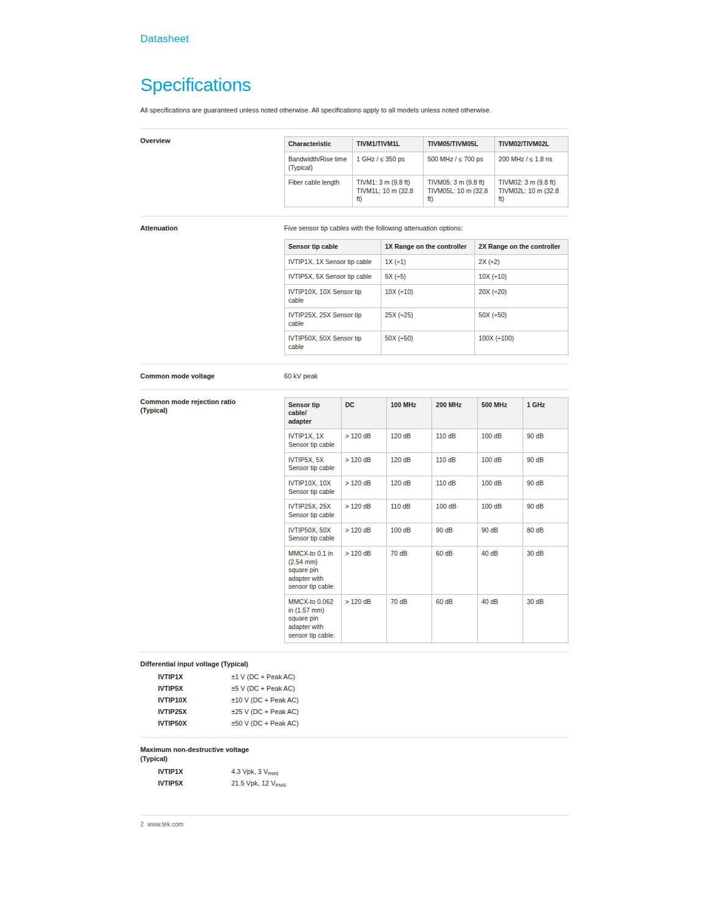Datasheet
Specifications
All specifications are guaranteed unless noted otherwise. All specifications apply to all models unless noted otherwise.
Overview
| Characteristic | TIVM1/TIVM1L | TIVM05/TIVM05L | TIVM02/TIVM02L |
| --- | --- | --- | --- |
| Bandwidth/Rise time (Typical) | 1 GHz / ≤ 350 ps | 500 MHz / ≤ 700 ps | 200 MHz / ≤ 1.8 ns |
| Fiber cable length | TIVM1: 3 m (9.8 ft) TIVM1L: 10 m (32.8 ft) | TIVM05: 3 m (9.8 ft) TIVM05L: 10 m (32.8 ft) | TIVM02: 3 m (9.8 ft) TIVM02L: 10 m (32.8 ft) |
Attenuation
Five sensor tip cables with the following attenuation options:
| Sensor tip cable | 1X Range on the controller | 2X Range on the controller |
| --- | --- | --- |
| IVTIP1X, 1X Sensor tip cable | 1X (÷1) | 2X (÷2) |
| IVTIP5X, 5X Sensor tip cable | 5X (÷5) | 10X (÷10) |
| IVTIP10X, 10X Sensor tip cable | 10X (÷10) | 20X (÷20) |
| IVTIP25X, 25X Sensor tip cable | 25X (÷25) | 50X (÷50) |
| IVTIP50X, 50X Sensor tip cable | 50X (÷50) | 100X (÷100) |
Common mode voltage
60 kV peak
Common mode rejection ratio
(Typical)
| Sensor tip cable/ adapter | DC | 100 MHz | 200 MHz | 500 MHz | 1 GHz |
| --- | --- | --- | --- | --- | --- |
| IVTIP1X, 1X Sensor tip cable | > 120 dB | 120 dB | 110 dB | 100 dB | 90 dB |
| IVTIP5X, 5X Sensor tip cable | > 120 dB | 120 dB | 110 dB | 100 dB | 90 dB |
| IVTIP10X, 10X Sensor tip cable | > 120 dB | 120 dB | 110 dB | 100 dB | 90 dB |
| IVTIP25X, 25X Sensor tip cable | > 120 dB | 110 dB | 100 dB | 100 dB | 90 dB |
| IVTIP50X, 50X Sensor tip cable | > 120 dB | 100 dB | 90 dB | 90 dB | 80 dB |
| MMCX-to 0.1 in (2.54 mm) square pin adapter with sensor tip cable. | > 120 dB | 70 dB | 60 dB | 40 dB | 30 dB |
| MMCX-to 0.062 in (1.57 mm) square pin adapter with sensor tip cable. | > 120 dB | 70 dB | 60 dB | 40 dB | 30 dB |
Differential input voltage (Typical)
IVTIP1X±1 V (DC + Peak AC)
IVTIP5X±5 V (DC + Peak AC)
IVTIP10X±10 V (DC + Peak AC)
IVTIP25X±25 V (DC + Peak AC)
IVTIP50X±50 V (DC + Peak AC)
Maximum non-destructive voltage(Typical)
IVTIP1X 4.3 Vpk, 3 VRMS
IVTIP5X 21.5 Vpk, 12 VRMS
2 www.tek.com